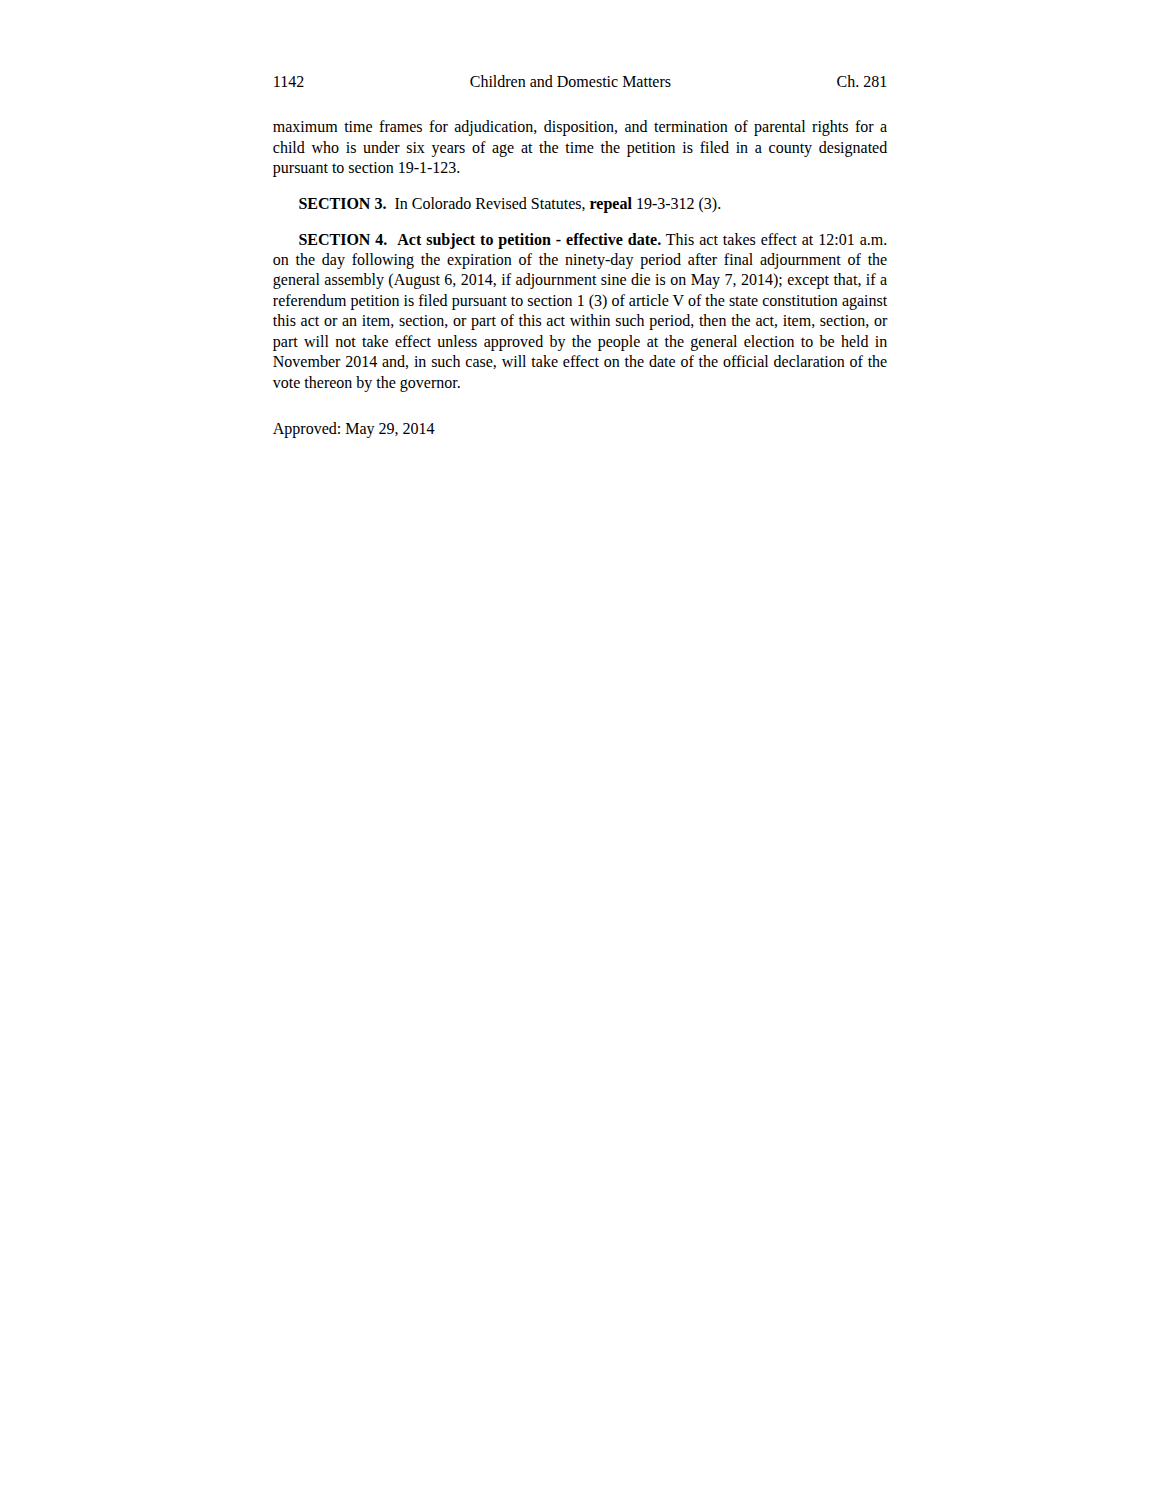1142 Children and Domestic Matters Ch. 281
maximum time frames for adjudication, disposition, and termination of parental rights for a child who is under six years of age at the time the petition is filed in a county designated pursuant to section 19-1-123.
SECTION 3. In Colorado Revised Statutes, repeal 19-3-312 (3).
SECTION 4. Act subject to petition - effective date. This act takes effect at 12:01 a.m. on the day following the expiration of the ninety-day period after final adjournment of the general assembly (August 6, 2014, if adjournment sine die is on May 7, 2014); except that, if a referendum petition is filed pursuant to section 1 (3) of article V of the state constitution against this act or an item, section, or part of this act within such period, then the act, item, section, or part will not take effect unless approved by the people at the general election to be held in November 2014 and, in such case, will take effect on the date of the official declaration of the vote thereon by the governor.
Approved: May 29, 2014